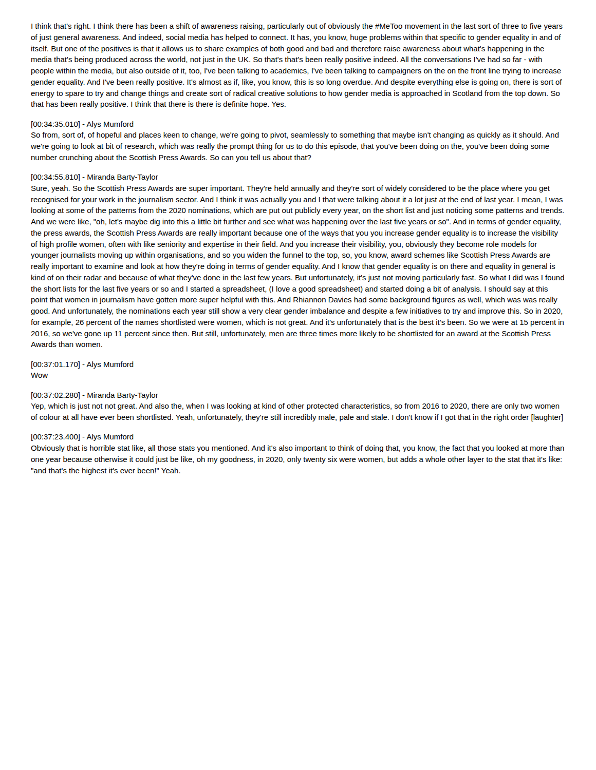I think that's right. I think there has been a shift of awareness raising, particularly out of obviously the #MeToo movement in the last sort of three to five years of just general awareness. And indeed, social media has helped to connect. It has, you know, huge problems within that specific to gender equality in and of itself. But one of the positives is that it allows us to share examples of both good and bad and therefore raise awareness about what's happening in the media that's being produced across the world, not just in the UK. So that's that's been really positive indeed. All the conversations I've had so far - with people within the media, but also outside of it, too, I've been talking to academics, I've been talking to campaigners on the on the front line trying to increase gender equality. And I've been really positive. It's almost as if, like, you know, this is so long overdue. And despite everything else is going on, there is sort of energy to spare to try and change things and create sort of radical creative solutions to how gender media is approached in Scotland from the top down. So that has been really positive. I think that there is there is definite hope. Yes.
[00:34:35.010] - Alys Mumford
So from, sort of, of hopeful and places keen to change, we're going to pivot, seamlessly to something that maybe isn't changing as quickly as it should. And we're going to look at bit of research, which was really the prompt thing for us to do this episode, that you've been doing on the, you've been doing some number crunching about the Scottish Press Awards. So can you tell us about that?
[00:34:55.810] - Miranda Barty-Taylor
Sure, yeah. So the Scottish Press Awards are super important. They're held annually and they're sort of widely considered to be the place where you get recognised for your work in the journalism sector. And I think it was actually you and I that were talking about it a lot just at the end of last year. I mean, I was looking at some of the patterns from the 2020 nominations, which are put out publicly every year, on the short list and just noticing some patterns and trends. And we were like, "oh, let's maybe dig into this a little bit further and see what was happening over the last five years or so". And in terms of gender equality, the press awards, the Scottish Press Awards are really important because one of the ways that you you increase gender equality is to increase the visibility of high profile women, often with like seniority and expertise in their field. And you increase their visibility, you, obviously they become role models for younger journalists moving up within organisations, and so you widen the funnel to the top, so, you know, award schemes like Scottish Press Awards are really important to examine and look at how they're doing in terms of gender equality. And I know that gender equality is on there and equality in general is kind of on their radar and because of what they've done in the last few years. But unfortunately, it's just not moving particularly fast. So what I did was I found the short lists for the last five years or so and I started a spreadsheet, (I love a good spreadsheet) and started doing a bit of analysis. I should say at this point that women in journalism have gotten more super helpful with this. And Rhiannon Davies had some background figures as well, which was was really good. And unfortunately, the nominations each year still show a very clear gender imbalance and despite a few initiatives to try and improve this. So in 2020, for example, 26 percent of the names shortlisted were women, which is not great. And it's unfortunately that is the best it's been. So we were at 15 percent in 2016, so we've gone up 11 percent since then. But still, unfortunately, men are three times more likely to be shortlisted for an award at the Scottish Press Awards than women.
[00:37:01.170] - Alys Mumford
Wow
[00:37:02.280] - Miranda Barty-Taylor
Yep, which is just not not great. And also the, when I was looking at kind of other protected characteristics, so from 2016 to 2020, there are only two women of colour at all have ever been shortlisted. Yeah, unfortunately, they're still incredibly male, pale and stale. I don't know if I got that in the right order [laughter]
[00:37:23.400] - Alys Mumford
Obviously that is horrible stat like, all those stats you mentioned. And it's also important to think of doing that, you know, the fact that you looked at more than one year because otherwise it could just be like, oh my goodness, in 2020, only twenty six were women, but adds a whole other layer to the stat that it's like: "and that's the highest it's ever been!" Yeah.